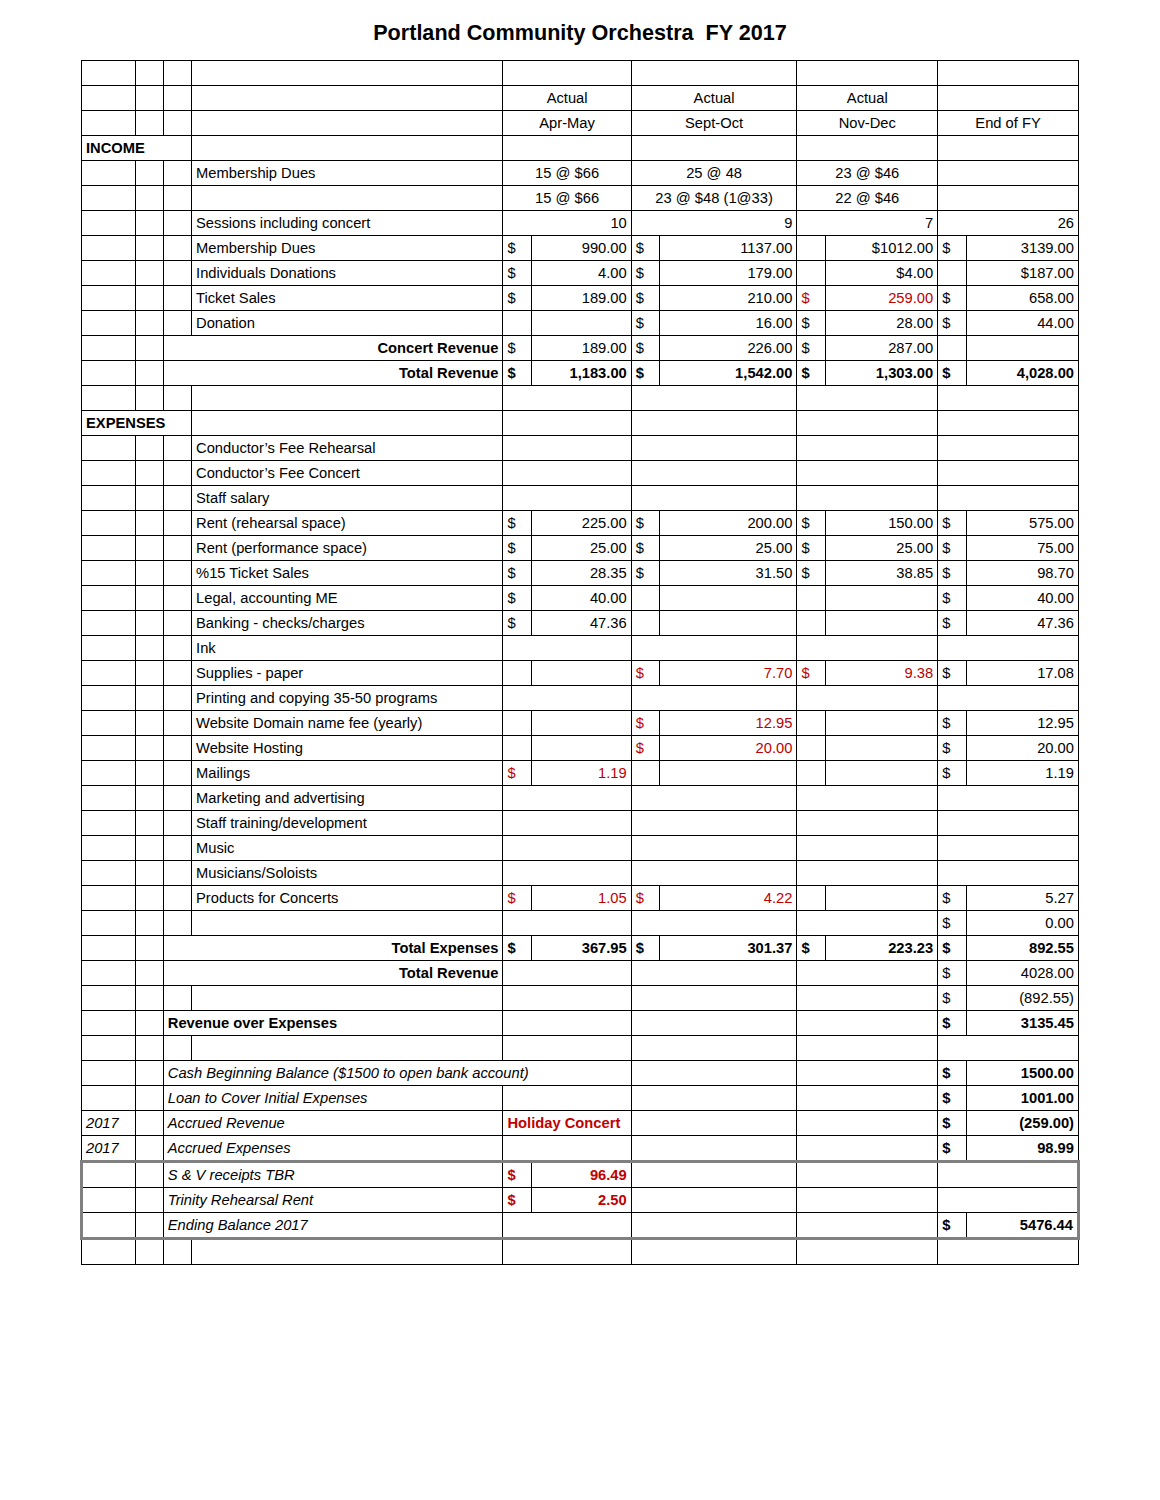Portland Community Orchestra FY 2017
| | | | | Actual | Actual | Actual | |
| | | | | Apr-May | Sept-Oct | Nov-Dec | End of FY |
| INCOME | | | | | |
| | | | Membership Dues | 15 @ $66 | 25 @ 48 | 23 @ $46 | |
| | | | | 15 @ $66 | 23 @ $48 (1@33) | 22 @ $46 | |
| | | | Sessions including concert | 10 | 9 | 7 | 26 |
| | | | Membership Dues | $ | 990.00 | $ | 1137.00 | | $1012.00 | $ | 3139.00 |
| | | | Individuals Donations | $ | 4.00 | $ | 179.00 | | $4.00 | | $187.00 |
| | | | Ticket Sales | $ | 189.00 | $ | 210.00 | $ | 259.00 | $ | 658.00 |
| | | | Donation | | | $ | 16.00 | $ | 28.00 | $ | 44.00 |
| | | Concert Revenue | $ | 189.00 | $ | 226.00 | $ | 287.00 | | |
| | | Total Revenue | $ | 1,183.00 | $ | 1,542.00 | $ | 1,303.00 | $ | 4,028.00 |
| EXPENSES | | | | | |
| | | | Conductor’s Fee Rehearsal | | | | |
| | | | Conductor’s Fee Concert | | | | |
| | | | Staff salary | | | | |
| | | | Rent (rehearsal space) | $ | 225.00 | $ | 200.00 | $ | 150.00 | $ | 575.00 |
| | | | Rent (performance space) | $ | 25.00 | $ | 25.00 | $ | 25.00 | $ | 75.00 |
| | | | %15 Ticket Sales | $ | 28.35 | $ | 31.50 | $ | 38.85 | $ | 98.70 |
| | | | Legal, accounting ME | $ | 40.00 | | | | | $ | 40.00 |
| | | | Banking - checks/charges | $ | 47.36 | | | | | $ | 47.36 |
| | | | Ink | | | | |
| | | | Supplies - paper | | | $ | 7.70 | $ | 9.38 | $ | 17.08 |
| | | | Printing and copying 35-50 programs | | | | |
| | | | Website Domain name fee (yearly) | | | $ | 12.95 | | | $ | 12.95 |
| | | | Website Hosting | | | $ | 20.00 | | | $ | 20.00 |
| | | | Mailings | $ | 1.19 | | | | | $ | 1.19 |
| | | | Marketing and advertising | | | | |
| | | | Staff training/development | | | | |
| | | | Music | | | | |
| | | | Musicians/Soloists | | | | |
| | | | Products for Concerts | $ | 1.05 | $ | 4.22 | | | $ | 5.27 |
| | | | | | | | $ | 0.00 |
| | | Total Expenses | $ | 367.95 | $ | 301.37 | $ | 223.23 | $ | 892.55 |
| | | Total Revenue | | | | $ | 4028.00 |
| | | | | | | | $ | (892.55) |
| | | Revenue over Expenses | | | | $ | 3135.45 |
| | | Cash Beginning Balance ($1500 to open bank account) | | | $ | 1500.00 |
| | | Loan to Cover Initial Expenses | | | | $ | 1001.00 |
| 2017 | | Accrued Revenue | Holiday Concert | | | $ | (259.00) |
| 2017 | | Accrued Expenses | | | | $ | 98.99 |
| | | S & V receipts TBR | $ | 96.49 | | | |
| | | Trinity Rehearsal Rent | $ | 2.50 | | | |
| | | Ending Balance 2017 | | | | $ | 5476.44 |